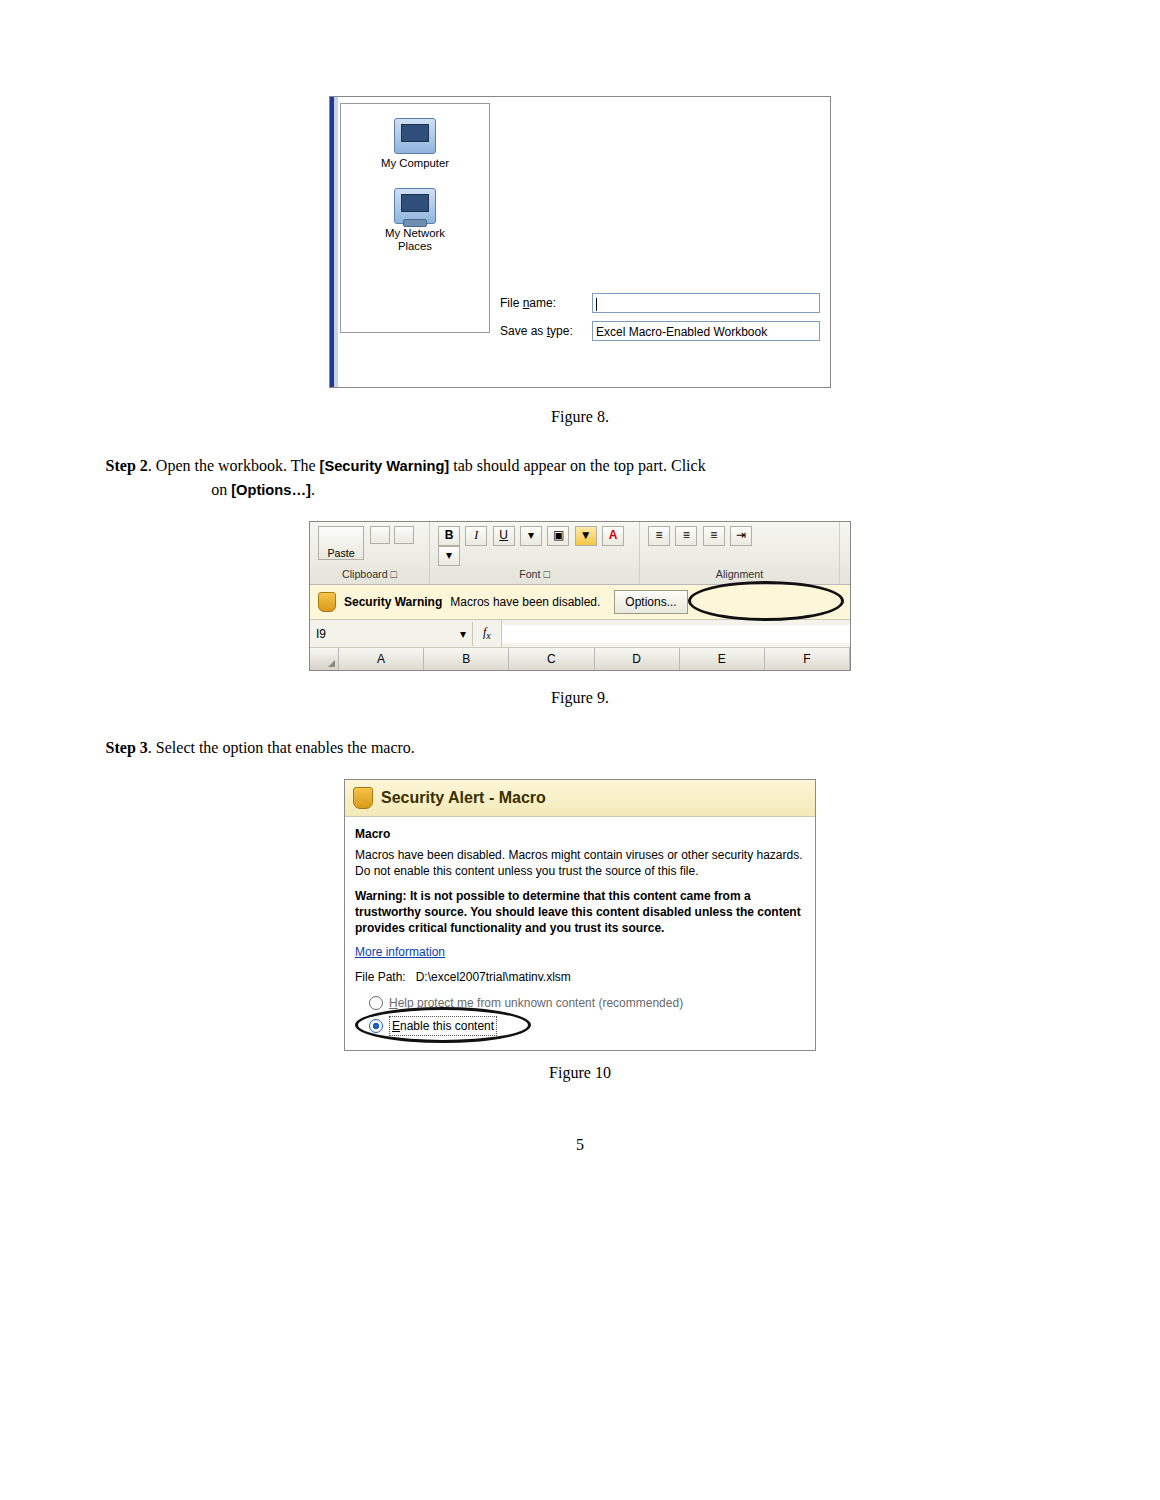My Computer
My Network
Places
File name:
Save as type:
Excel Macro-Enabled Workbook
Figure 8.
Step 2. Open the workbook. The [Security Warning] tab should appear on the top part. Click on [Options…].
Paste
Clipboard □
B I U ▾ ▣ ▼ A ▾
Font □
≡ ≡ ≡ ⇥
Alignment
Security Warning Macros have been disabled. Options...
I9▾
fx
A
B
C
D
E
F
Figure 9.
Step 3. Select the option that enables the macro.
Security Alert - Macro
Macro
Macros have been disabled. Macros might contain viruses or other security hazards. Do not enable this content unless you trust the source of this file.
Warning: It is not possible to determine that this content came from a trustworthy source. You should leave this content disabled unless the content provides critical functionality and you trust its source.
More information
File Path: D:\excel2007trial\matinv.xlsm
Help protect me from unknown content (recommended)
Enable this content
Figure 10
5